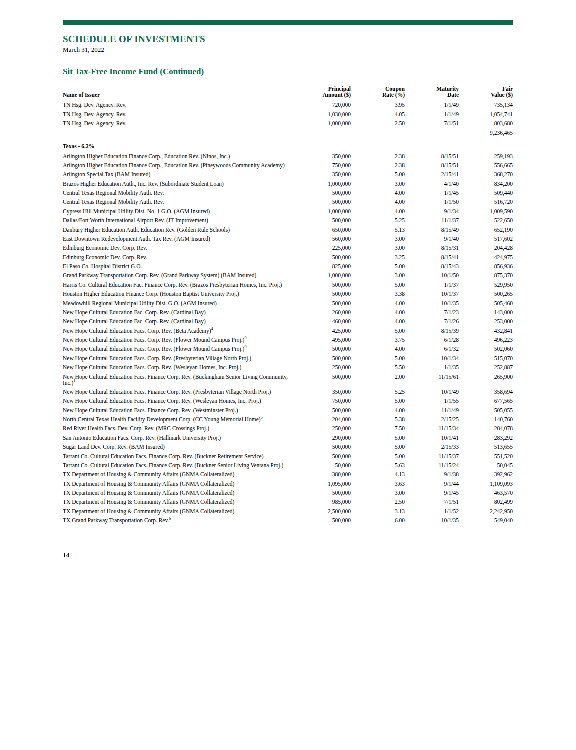SCHEDULE OF INVESTMENTS
March 31, 2022
Sit Tax-Free Income Fund (Continued)
| Name of Issuer | Principal Amount ($) | Coupon Rate (%) | Maturity Date | Fair Value ($) |
| --- | --- | --- | --- | --- |
| TN Hsg. Dev. Agency. Rev. | 720,000 | 3.95 | 1/1/49 | 735,134 |
| TN Hsg. Dev. Agency. Rev. | 1,030,000 | 4.05 | 1/1/49 | 1,054,741 |
| TN Hsg. Dev. Agency. Rev. | 1,000,000 | 2.50 | 7/1/51 | 803,680 |
| | | | | 9,236,465 |
| Texas - 6.2% | | | | |
| Arlington Higher Education Finance Corp., Education Rev. (Ninos, Inc.) | 350,000 | 2.38 | 8/15/51 | 259,193 |
| Arlington Higher Education Finance Corp., Education Rev. (Pineywoods Community Academy) | 750,000 | 2.38 | 8/15/51 | 556,665 |
| Arlington Special Tax (BAM Insured) | 350,000 | 5.00 | 2/15/41 | 368,270 |
| Brazos Higher Education Auth., Inc. Rev. (Subordinate Student Loan) | 1,000,000 | 3.00 | 4/1/40 | 834,200 |
| Central Texas Regional Mobility Auth. Rev. | 500,000 | 4.00 | 1/1/45 | 509,440 |
| Central Texas Regional Mobility Auth. Rev. | 500,000 | 4.00 | 1/1/50 | 516,720 |
| Cypress Hill Municipal Utility Dist. No. 1 G.O. (AGM Insured) | 1,000,000 | 4.00 | 9/1/34 | 1,009,590 |
| Dallas/Fort Worth International Airport Rev. (JT Improvement) | 500,000 | 5.25 | 11/1/37 | 522,650 |
| Danbury Higher Education Auth. Education Rev. (Golden Rule Schools) | 650,000 | 5.13 | 8/15/49 | 652,190 |
| East Downtown Redevelopment Auth. Tax Rev. (AGM Insured) | 560,000 | 3.00 | 9/1/40 | 517,602 |
| Edinburg Economic Dev. Corp. Rev. | 225,000 | 3.00 | 8/15/31 | 204,428 |
| Edinburg Economic Dev. Corp. Rev. | 500,000 | 3.25 | 8/15/41 | 424,975 |
| El Paso Co. Hospital District G.O. | 825,000 | 5.00 | 8/15/43 | 856,936 |
| Grand Parkway Transportation Corp. Rev. (Grand Parkway System) (BAM Insured) | 1,000,000 | 3.00 | 10/1/50 | 875,370 |
| Harris Co. Cultural Education Fac. Finance Corp. Rev. (Brazos Presbyterian Homes, Inc. Proj.) | 500,000 | 5.00 | 1/1/37 | 529,950 |
| Houston Higher Education Finance Corp. (Houston Baptist University Proj.) | 500,000 | 3.38 | 10/1/37 | 500,265 |
| Meadowhill Regional Municipal Utility Dist. G.O. (AGM Insured) | 500,000 | 4.00 | 10/1/35 | 505,460 |
| New Hope Cultural Education Fac. Corp. Rev. (Cardinal Bay) | 260,000 | 4.00 | 7/1/23 | 143,000 |
| New Hope Cultural Education Fac. Corp. Rev. (Cardinal Bay) | 460,000 | 4.00 | 7/1/26 | 253,000 |
| New Hope Cultural Education Facs. Corp. Rev. (Beta Academy) 4 | 425,000 | 5.00 | 8/15/39 | 432,841 |
| New Hope Cultural Education Facs. Corp. Rev. (Flower Mound Campus Proj.) 9 | 495,000 | 3.75 | 6/1/28 | 496,223 |
| New Hope Cultural Education Facs. Corp. Rev. (Flower Mound Campus Proj.) 9 | 500,000 | 4.00 | 6/1/32 | 502,060 |
| New Hope Cultural Education Facs. Corp. Rev. (Presbyterian Village North Proj.) | 500,000 | 5.00 | 10/1/34 | 515,070 |
| New Hope Cultural Education Facs. Corp. Rev. (Wesleyan Homes, Inc. Proj.) | 250,000 | 5.50 | 1/1/35 | 252,887 |
| New Hope Cultural Education Facs. Finance Corp. Rev. (Buckingham Senior Living Community, Inc.) 1 | 500,000 | 2.00 | 11/15/61 | 265,900 |
| New Hope Cultural Education Facs. Finance Corp. Rev. (Presbyterian Village North Proj.) | 350,000 | 5.25 | 10/1/49 | 358,694 |
| New Hope Cultural Education Facs. Finance Corp. Rev. (Wesleyan Homes, Inc. Proj.) | 750,000 | 5.00 | 1/1/55 | 677,565 |
| New Hope Cultural Education Facs. Finance Corp. Rev. (Westminster Proj.) | 500,000 | 4.00 | 11/1/49 | 505,055 |
| North Central Texas Health Facility Development Corp. (CC Young Memorial Home) 5 | 204,000 | 5.38 | 2/15/25 | 140,760 |
| Red River Health Facs. Dev. Corp. Rev. (MRC Crossings Proj.) | 250,000 | 7.50 | 11/15/34 | 284,078 |
| San Antonio Education Facs. Corp. Rev. (Hallmark University Proj.) | 290,000 | 5.00 | 10/1/41 | 283,292 |
| Sugar Land Dev. Corp. Rev. (BAM Insured) | 500,000 | 5.00 | 2/15/33 | 513,655 |
| Tarrant Co. Cultural Education Facs. Finance Corp. Rev. (Buckner Retirement Service) | 500,000 | 5.00 | 11/15/37 | 551,520 |
| Tarrant Co. Cultural Education Facs. Finance Corp. Rev. (Buckner Senior Living Ventana Proj.) | 50,000 | 5.63 | 11/15/24 | 50,045 |
| TX Department of Housing & Community Affairs (GNMA Collateralized) | 380,000 | 4.13 | 9/1/38 | 392,962 |
| TX Department of Housing & Community Affairs (GNMA Collateralized) | 1,095,000 | 3.63 | 9/1/44 | 1,109,093 |
| TX Department of Housing & Community Affairs (GNMA Collateralized) | 500,000 | 3.00 | 9/1/45 | 463,570 |
| TX Department of Housing & Community Affairs (GNMA Collateralized) | 985,000 | 2.50 | 7/1/51 | 802,499 |
| TX Department of Housing & Community Affairs (GNMA Collateralized) | 2,500,000 | 3.13 | 1/1/52 | 2,242,950 |
| TX Grand Parkway Transportation Corp. Rev. 6 | 500,000 | 6.00 | 10/1/35 | 549,040 |
14